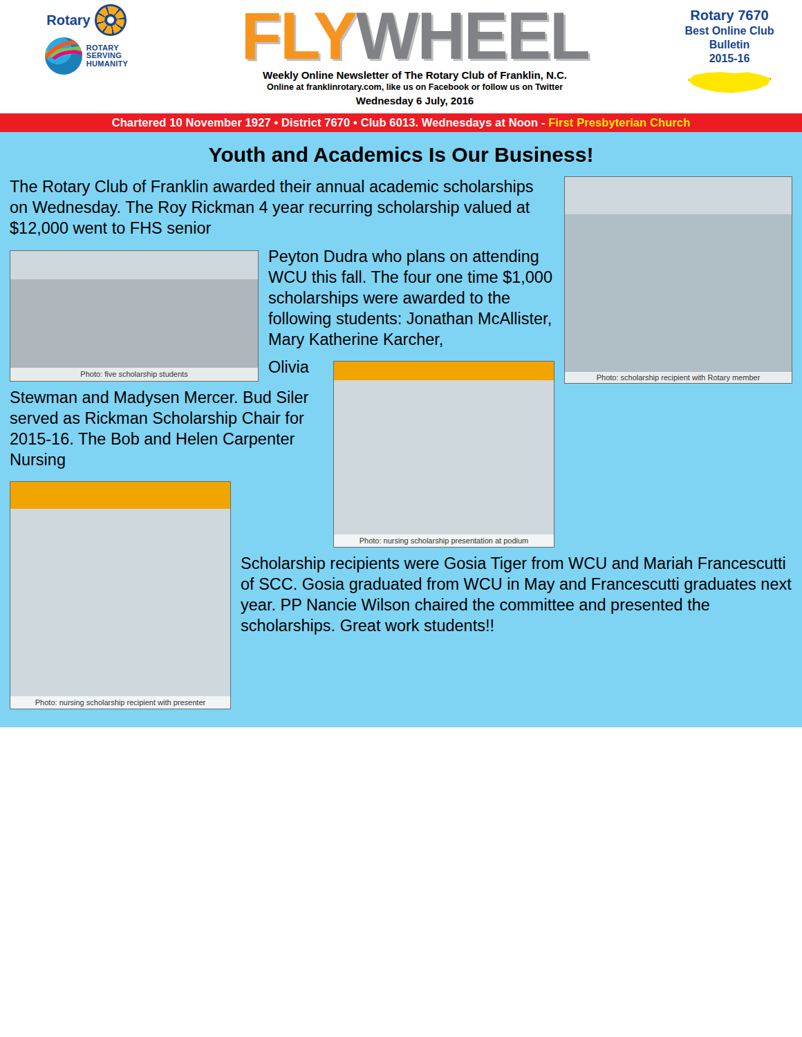Rotary
ROTARY
SERVING
HUMANITY
FLY WHEEL
Weekly Online Newsletter of The Rotary Club of Franklin, N.C.
Online at franklinrotary.com, like us on Facebook or follow us on Twitter
Wednesday 6 July, 2016
Rotary 7670
Best Online Club
Bulletin
2015-16
North Carolina, US
Chartered 10 November 1927 • District 7670 • Club 6013. Wednesdays at Noon - First Presbyterian Church
Youth and Academics Is Our Business!
Photo: scholarship recipient with Rotary member
The Rotary Club of Franklin awarded their annual academic scholarships on Wednesday. The Roy Rickman 4 year recurring scholarship valued at $12,000 went to FHS senior
Photo: five scholarship students
Peyton Dudra who plans on attending WCU this fall. The four one time $1,000 scholarships were awarded to the following students: Jonathan McAllister, Mary Katherine Karcher,
Photo: nursing scholarship presentation at podium
Olivia Stewman and Madysen Mercer. Bud Siler served as Rickman Scholarship Chair for 2015-16. The Bob and Helen Carpenter Nursing
Photo: nursing scholarship recipient with presenter
Scholarship recipients were Gosia Tiger from WCU and Mariah Francescutti of SCC. Gosia graduated from WCU in May and Francescutti graduates next year. PP Nancie Wilson chaired the committee and presented the scholarships. Great work students!!